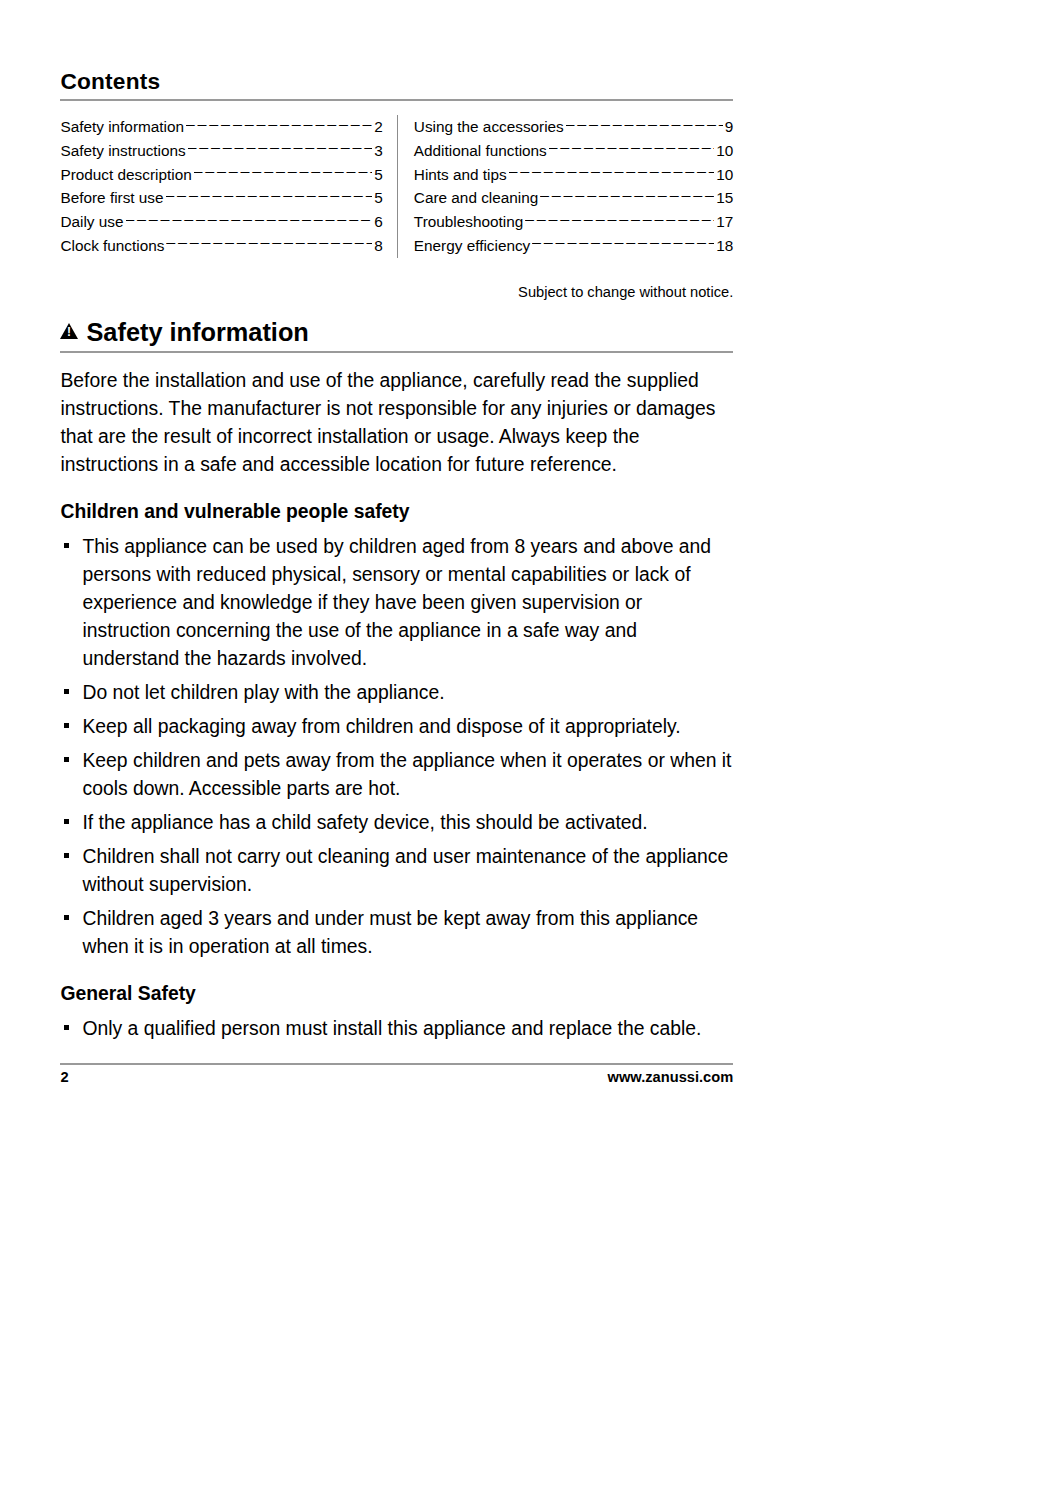Contents
Safety information 2
Safety instructions 3
Product description 5
Before first use 5
Daily use 6
Clock functions 8
Using the accessories 9
Additional functions 10
Hints and tips 10
Care and cleaning 15
Troubleshooting 17
Energy efficiency 18
Subject to change without notice.
Safety information
Before the installation and use of the appliance, carefully read the supplied instructions. The manufacturer is not responsible for any injuries or damages that are the result of incorrect installation or usage. Always keep the instructions in a safe and accessible location for future reference.
Children and vulnerable people safety
This appliance can be used by children aged from 8 years and above and persons with reduced physical, sensory or mental capabilities or lack of experience and knowledge if they have been given supervision or instruction concerning the use of the appliance in a safe way and understand the hazards involved.
Do not let children play with the appliance.
Keep all packaging away from children and dispose of it appropriately.
Keep children and pets away from the appliance when it operates or when it cools down. Accessible parts are hot.
If the appliance has a child safety device, this should be activated.
Children shall not carry out cleaning and user maintenance of the appliance without supervision.
Children aged 3 years and under must be kept away from this appliance when it is in operation at all times.
General Safety
Only a qualified person must install this appliance and replace the cable.
2 www.zanussi.com